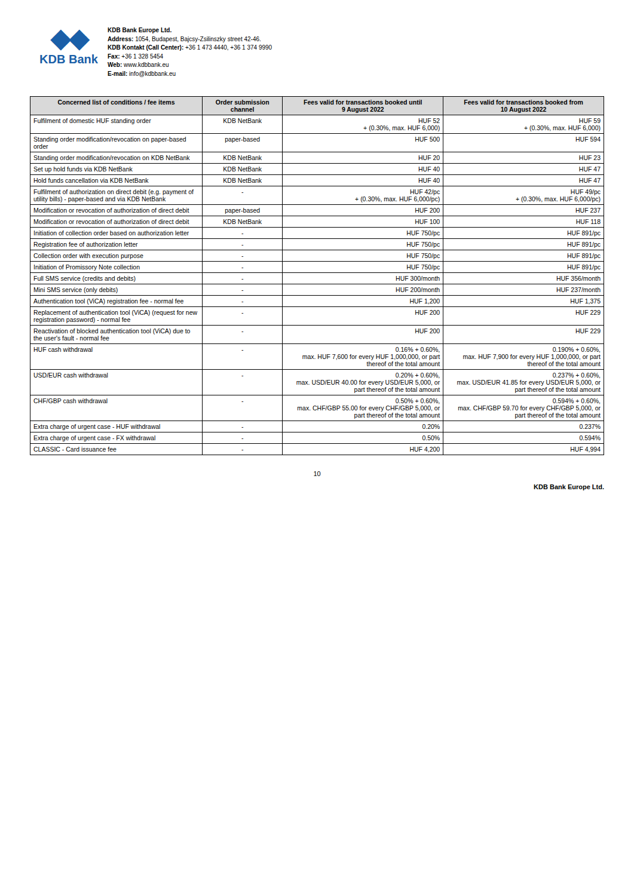◆◆
KDB Bank
KDB Bank Europe Ltd.
Address: 1054, Budapest, Bajcsy-Zsilinszky street 42-46.
KDB Kontakt (Call Center): +36 1 473 4440, +36 1 374 9990
Fax: +36 1 328 5454
Web: www.kdbbank.eu
E-mail: info@kdbbank.eu
| Concerned list of conditions / fee items | Order submission channel | Fees valid for transactions booked until 9 August 2022 | Fees valid for transactions booked from 10 August 2022 |
| --- | --- | --- | --- |
| Fulfilment of domestic HUF standing order | KDB NetBank | HUF 52 + (0.30%, max. HUF 6,000) | HUF 59 + (0.30%, max. HUF 6,000) |
| Standing order modification/revocation on paper-based order | paper-based | HUF 500 | HUF 594 |
| Standing order modification/revocation on KDB NetBank | KDB NetBank | HUF 20 | HUF 23 |
| Set up hold funds via KDB NetBank | KDB NetBank | HUF 40 | HUF 47 |
| Hold funds cancellation via KDB NetBank | KDB NetBank | HUF 40 | HUF 47 |
| Fulfilment of authorization on direct debit (e.g. payment of utility bills) - paper-based and via KDB NetBank | - | HUF 42/pc + (0.30%, max. HUF 6,000/pc) | HUF 49/pc + (0.30%, max. HUF 6,000/pc) |
| Modification or revocation of authorization of direct debit | paper-based | HUF 200 | HUF 237 |
| Modification or revocation of authorization of direct debit | KDB NetBank | HUF 100 | HUF 118 |
| Initiation of collection order based on authorization letter | - | HUF 750/pc | HUF 891/pc |
| Registration fee of authorization letter | - | HUF 750/pc | HUF 891/pc |
| Collection order with execution purpose | - | HUF 750/pc | HUF 891/pc |
| Initiation of Promissory Note collection | - | HUF 750/pc | HUF 891/pc |
| Full SMS service (credits and debits) | - | HUF 300/month | HUF 356/month |
| Mini SMS service (only debits) | - | HUF 200/month | HUF 237/month |
| Authentication tool (ViCA) registration fee - normal fee | - | HUF 1,200 | HUF 1,375 |
| Replacement of authentication tool (ViCA) (request for new registration password) - normal fee | - | HUF 200 | HUF 229 |
| Reactivation of blocked authentication tool (ViCA) due to the user's fault - normal fee | - | HUF 200 | HUF 229 |
| HUF cash withdrawal | - | 0.16% + 0.60%, max. HUF 7,600 for every HUF 1,000,000, or part thereof of the total amount | 0.190% + 0.60%, max. HUF 7,900 for every HUF 1,000,000, or part thereof of the total amount |
| USD/EUR cash withdrawal | - | 0.20% + 0.60%, max. USD/EUR 40.00 for every USD/EUR 5,000, or part thereof of the total amount | 0.237% + 0.60%, max. USD/EUR 41.85 for every USD/EUR 5,000, or part thereof of the total amount |
| CHF/GBP cash withdrawal | - | 0.50% + 0.60%, max. CHF/GBP 55.00 for every CHF/GBP 5,000, or part thereof of the total amount | 0.594% + 0.60%, max. CHF/GBP 59.70 for every CHF/GBP 5,000, or part thereof of the total amount |
| Extra charge of urgent case - HUF withdrawal | - | 0.20% | 0.237% |
| Extra charge of urgent case - FX withdrawal | - | 0.50% | 0.594% |
| CLASSIC - Card issuance fee | - | HUF 4,200 | HUF 4,994 |
10
KDB Bank Europe Ltd.